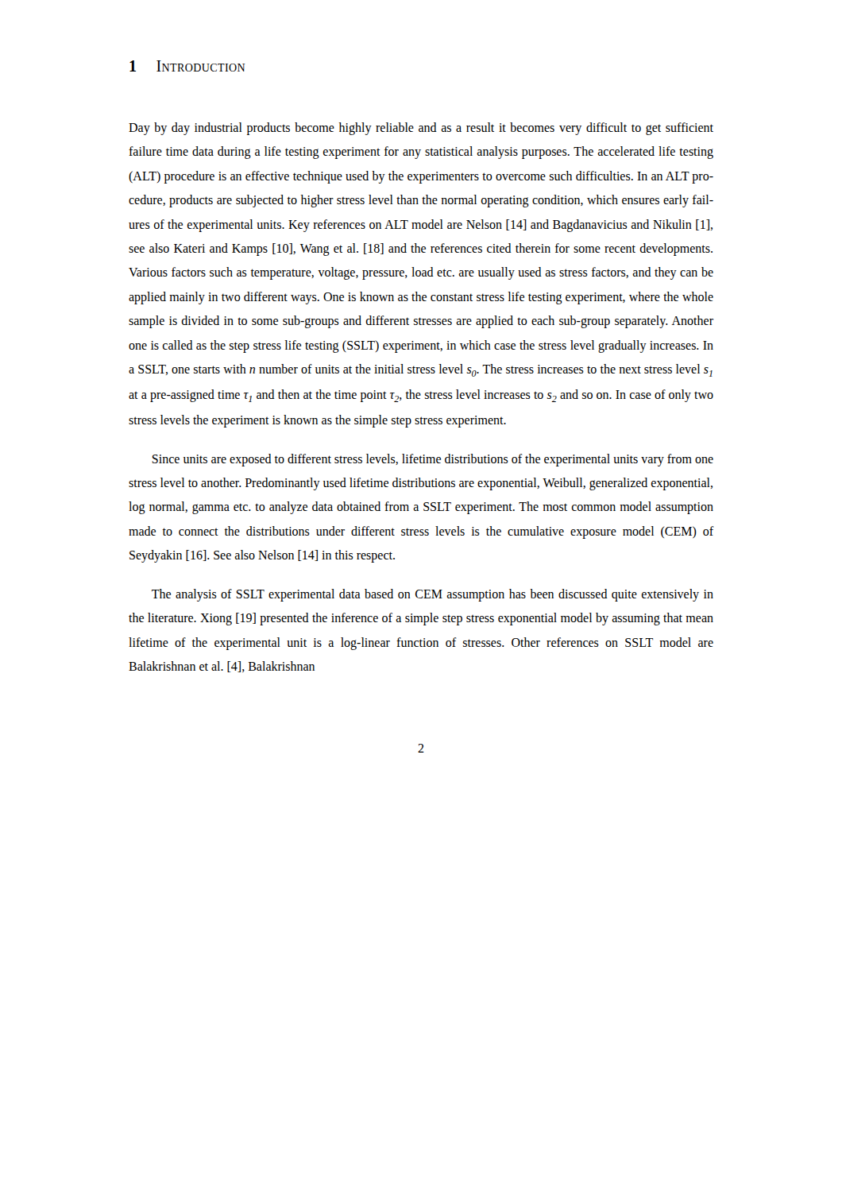1 Introduction
Day by day industrial products become highly reliable and as a result it becomes very difficult to get sufficient failure time data during a life testing experiment for any statistical analysis purposes. The accelerated life testing (ALT) procedure is an effective technique used by the experimenters to overcome such difficulties. In an ALT procedure, products are subjected to higher stress level than the normal operating condition, which ensures early failures of the experimental units. Key references on ALT model are Nelson [14] and Bagdanavicius and Nikulin [1], see also Kateri and Kamps [10], Wang et al. [18] and the references cited therein for some recent developments. Various factors such as temperature, voltage, pressure, load etc. are usually used as stress factors, and they can be applied mainly in two different ways. One is known as the constant stress life testing experiment, where the whole sample is divided in to some sub-groups and different stresses are applied to each sub-group separately. Another one is called as the step stress life testing (SSLT) experiment, in which case the stress level gradually increases. In a SSLT, one starts with n number of units at the initial stress level s0. The stress increases to the next stress level s1 at a pre-assigned time τ1 and then at the time point τ2, the stress level increases to s2 and so on. In case of only two stress levels the experiment is known as the simple step stress experiment.
Since units are exposed to different stress levels, lifetime distributions of the experimental units vary from one stress level to another. Predominantly used lifetime distributions are exponential, Weibull, generalized exponential, log normal, gamma etc. to analyze data obtained from a SSLT experiment. The most common model assumption made to connect the distributions under different stress levels is the cumulative exposure model (CEM) of Seydyakin [16]. See also Nelson [14] in this respect.
The analysis of SSLT experimental data based on CEM assumption has been discussed quite extensively in the literature. Xiong [19] presented the inference of a simple step stress exponential model by assuming that mean lifetime of the experimental unit is a log-linear function of stresses. Other references on SSLT model are Balakrishnan et al. [4], Balakrishnan
2